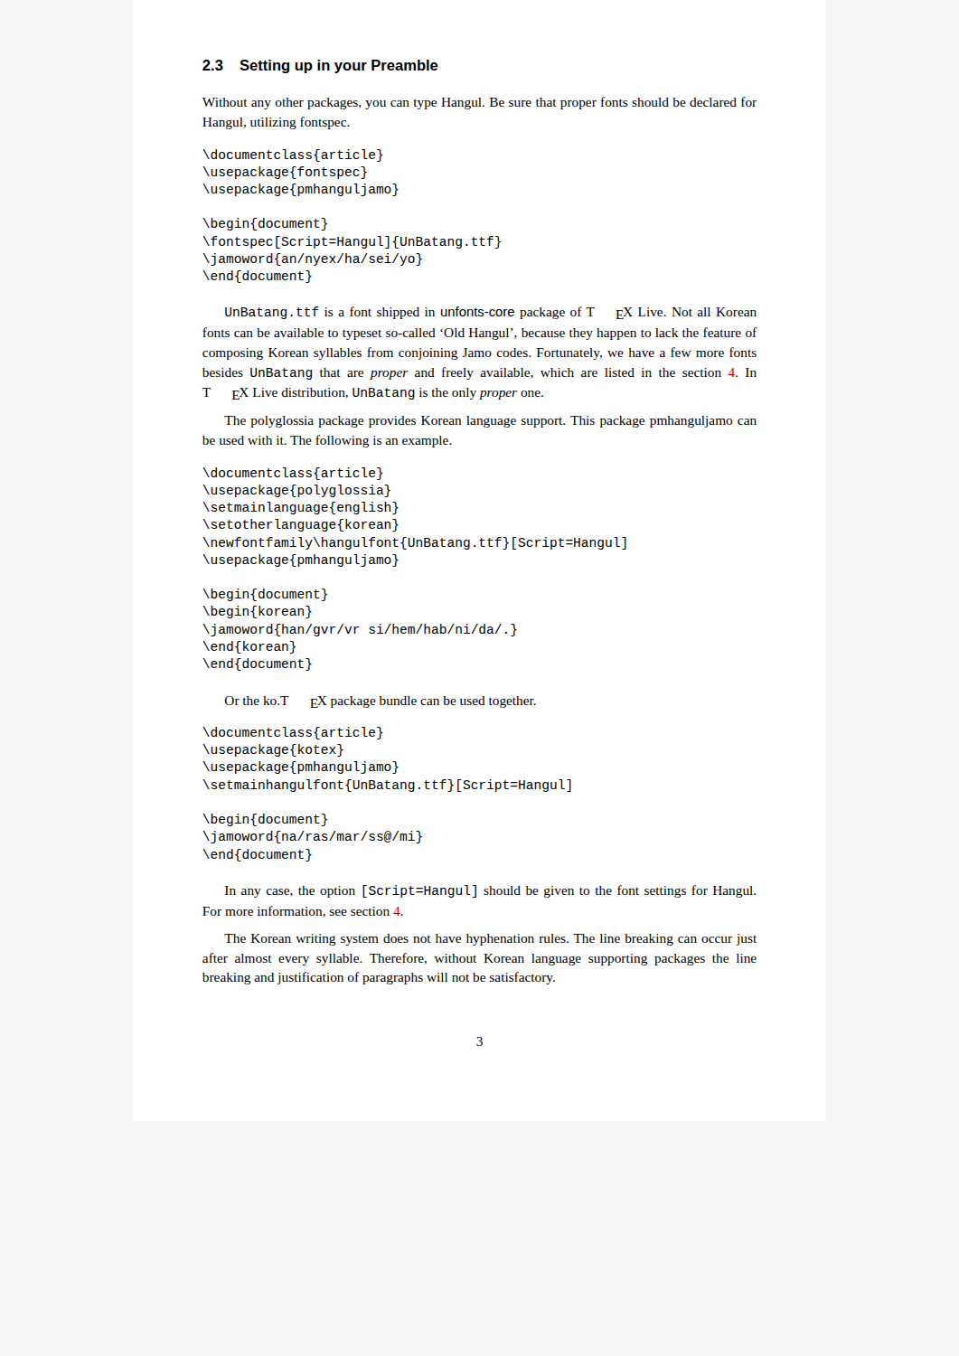2.3 Setting up in your Preamble
Without any other packages, you can type Hangul. Be sure that proper fonts should be declared for Hangul, utilizing fontspec.
\documentclass{article}
\usepackage{fontspec}
\usepackage{pmhanguljamo}

\begin{document}
\fontspec[Script=Hangul]{UnBatang.ttf}
\jamoword{an/nyex/ha/sei/yo}
\end{document}
UnBatang.ttf is a font shipped in unfonts-core package of Te X Live. Not all Korean fonts can be available to typeset so-called ‘Old Hangul’, because they happen to lack the feature of composing Korean syllables from conjoining Jamo codes. Fortunately, we have a few more fonts besides UnBatang that are proper and freely available, which are listed in the section 4. In Te X Live distribution, UnBatang is the only proper one.
The polyglossia package provides Korean language support. This package pmhanguljamo can be used with it. The following is an example.
\documentclass{article}
\usepackage{polyglossia}
\setmainlanguage{english}
\setotherlanguage{korean}
\newfontfamily\hangulfont{UnBatang.ttf}[Script=Hangul]
\usepackage{pmhanguljamo}

\begin{document}
\begin{korean}
\jamoword{han/gvr/vr si/hem/hab/ni/da/.}
\end{korean}
\end{document}
Or the ko.Te X package bundle can be used together.
\documentclass{article}
\usepackage{kotex}
\usepackage{pmhanguljamo}
\setmainhangulfont{UnBatang.ttf}[Script=Hangul]

\begin{document}
\jamoword{na/ras/mar/ss@/mi}
\end{document}
In any case, the option [Script=Hangul] should be given to the font settings for Hangul. For more information, see section 4.
The Korean writing system does not have hyphenation rules. The line breaking can occur just after almost every syllable. Therefore, without Korean language supporting packages the line breaking and justification of paragraphs will not be satisfactory.
3